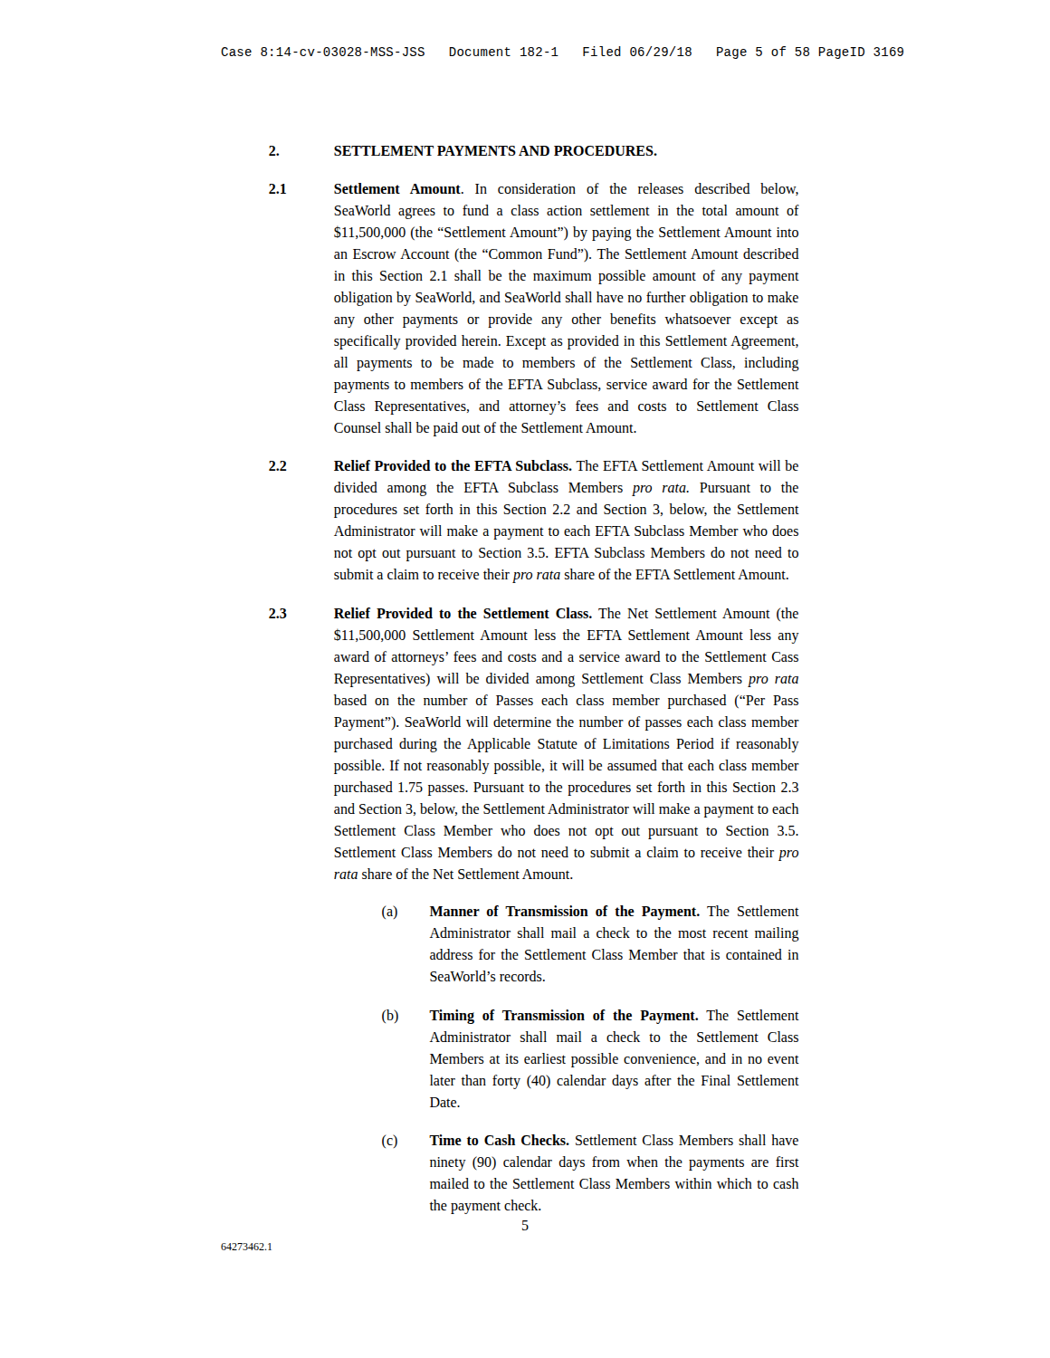Case 8:14-cv-03028-MSS-JSS Document 182-1 Filed 06/29/18 Page 5 of 58 PageID 3169
2. Settlement Payments and Procedures.
2.1
Settlement Amount. In consideration of the releases described below, SeaWorld agrees to fund a class action settlement in the total amount of $11,500,000 (the “Settlement Amount”) by paying the Settlement Amount into an Escrow Account (the “Common Fund”). The Settlement Amount described in this Section 2.1 shall be the maximum possible amount of any payment obligation by SeaWorld, and SeaWorld shall have no further obligation to make any other payments or provide any other benefits whatsoever except as specifically provided herein. Except as provided in this Settlement Agreement, all payments to be made to members of the Settlement Class, including payments to members of the EFTA Subclass, service award for the Settlement Class Representatives, and attorney’s fees and costs to Settlement Class Counsel shall be paid out of the Settlement Amount.
2.2
Relief Provided to the EFTA Subclass. The EFTA Settlement Amount will be divided among the EFTA Subclass Members pro rata. Pursuant to the procedures set forth in this Section 2.2 and Section 3, below, the Settlement Administrator will make a payment to each EFTA Subclass Member who does not opt out pursuant to Section 3.5. EFTA Subclass Members do not need to submit a claim to receive their pro rata share of the EFTA Settlement Amount.
2.3
Relief Provided to the Settlement Class. The Net Settlement Amount (the $11,500,000 Settlement Amount less the EFTA Settlement Amount less any award of attorneys’ fees and costs and a service award to the Settlement Cass Representatives) will be divided among Settlement Class Members pro rata based on the number of Passes each class member purchased (“Per Pass Payment”). SeaWorld will determine the number of passes each class member purchased during the Applicable Statute of Limitations Period if reasonably possible. If not reasonably possible, it will be assumed that each class member purchased 1.75 passes. Pursuant to the procedures set forth in this Section 2.3 and Section 3, below, the Settlement Administrator will make a payment to each Settlement Class Member who does not opt out pursuant to Section 3.5. Settlement Class Members do not need to submit a claim to receive their pro rata share of the Net Settlement Amount.
(a)
Manner of Transmission of the Payment. The Settlement Administrator shall mail a check to the most recent mailing address for the Settlement Class Member that is contained in SeaWorld’s records.
(b)
Timing of Transmission of the Payment. The Settlement Administrator shall mail a check to the Settlement Class Members at its earliest possible convenience, and in no event later than forty (40) calendar days after the Final Settlement Date.
(c)
Time to Cash Checks. Settlement Class Members shall have ninety (90) calendar days from when the payments are first mailed to the Settlement Class Members within which to cash the payment check.
5
64273462.1